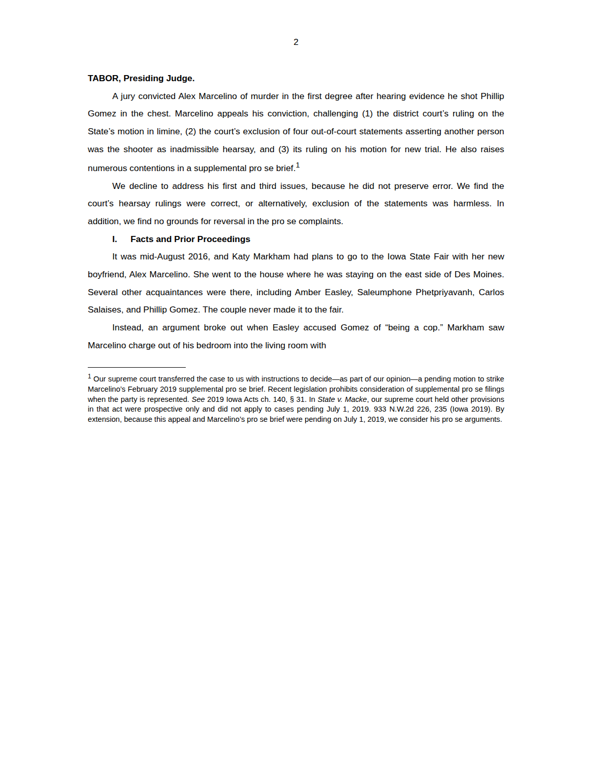2
TABOR, Presiding Judge.
A jury convicted Alex Marcelino of murder in the first degree after hearing evidence he shot Phillip Gomez in the chest. Marcelino appeals his conviction, challenging (1) the district court’s ruling on the State’s motion in limine, (2) the court’s exclusion of four out-of-court statements asserting another person was the shooter as inadmissible hearsay, and (3) its ruling on his motion for new trial. He also raises numerous contentions in a supplemental pro se brief.1
We decline to address his first and third issues, because he did not preserve error. We find the court’s hearsay rulings were correct, or alternatively, exclusion of the statements was harmless. In addition, we find no grounds for reversal in the pro se complaints.
I. Facts and Prior Proceedings
It was mid-August 2016, and Katy Markham had plans to go to the Iowa State Fair with her new boyfriend, Alex Marcelino. She went to the house where he was staying on the east side of Des Moines. Several other acquaintances were there, including Amber Easley, Saleumphone Phetpriyavanh, Carlos Salaises, and Phillip Gomez. The couple never made it to the fair.
Instead, an argument broke out when Easley accused Gomez of “being a cop.” Markham saw Marcelino charge out of his bedroom into the living room with
1 Our supreme court transferred the case to us with instructions to decide—as part of our opinion—a pending motion to strike Marcelino’s February 2019 supplemental pro se brief. Recent legislation prohibits consideration of supplemental pro se filings when the party is represented. See 2019 Iowa Acts ch. 140, § 31. In State v. Macke, our supreme court held other provisions in that act were prospective only and did not apply to cases pending July 1, 2019. 933 N.W.2d 226, 235 (Iowa 2019). By extension, because this appeal and Marcelino’s pro se brief were pending on July 1, 2019, we consider his pro se arguments.